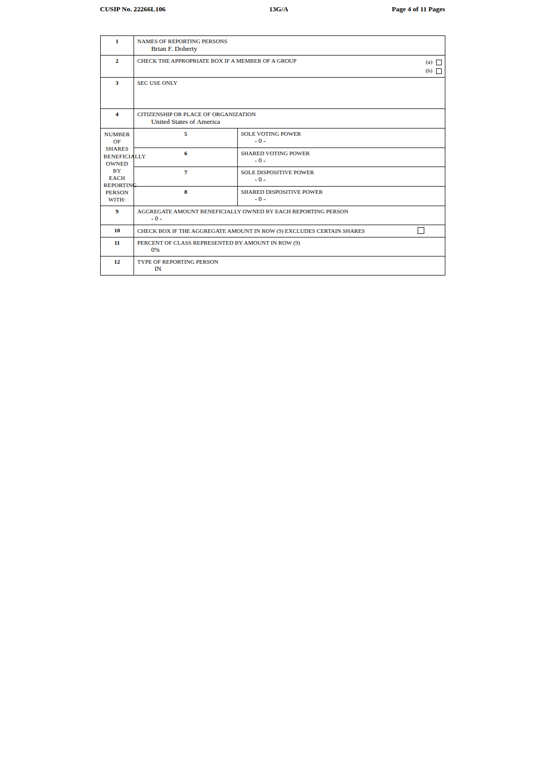CUSIP No. 22266L106
13G/A
Page 4 of 11 Pages
| 1 | Names of Reporting Persons Brian F. Doherty |
| 2 | Check the Appropriate Box if a Member of a Group (a) (b) |
| 3 | SEC Use Only |
| 4 | Citizenship or Place of Organization United States of America |
| NUMBER OF SHARES BENEFICIALLY OWNED BY EACH REPORTING PERSON WITH: | 5 | Sole Voting Power - 0 - |
| 6 | Shared Voting Power - 0 - |
| 7 | Sole Dispositive Power - 0 - |
| 8 | Shared Dispositive Power - 0 - |
| 9 | Aggregate Amount Beneficially Owned by Each Reporting Person - 0 - |
| 10 | Check Box if the Aggregate Amount in Row (9) Excludes Certain Shares |
| 11 | Percent of Class Represented by Amount in Row (9) 0% |
| 12 | Type of Reporting Person IN |